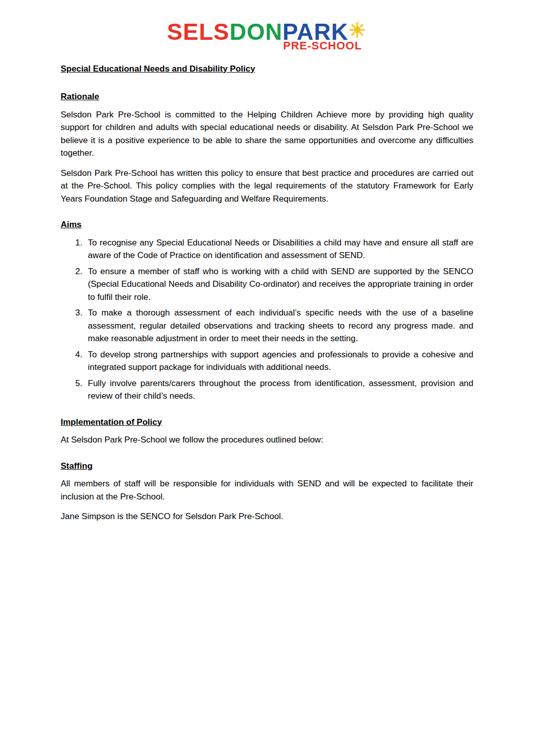SELS DON PARK☀ PRE-SCHOOL
Special Educational Needs and Disability Policy
Rationale
Selsdon Park Pre-School is committed to the Helping Children Achieve more by providing high quality support for children and adults with special educational needs or disability. At Selsdon Park Pre-School we believe it is a positive experience to be able to share the same opportunities and overcome any difficulties together.
Selsdon Park Pre-School has written this policy to ensure that best practice and procedures are carried out at the Pre-School. This policy complies with the legal requirements of the statutory Framework for Early Years Foundation Stage and Safeguarding and Welfare Requirements.
Aims
To recognise any Special Educational Needs or Disabilities a child may have and ensure all staff are aware of the Code of Practice on identification and assessment of SEND.
To ensure a member of staff who is working with a child with SEND are supported by the SENCO (Special Educational Needs and Disability Co-ordinator) and receives the appropriate training in order to fulfil their role.
To make a thorough assessment of each individual’s specific needs with the use of a baseline assessment, regular detailed observations and tracking sheets to record any progress made. and make reasonable adjustment in order to meet their needs in the setting.
To develop strong partnerships with support agencies and professionals to provide a cohesive and integrated support package for individuals with additional needs.
Fully involve parents/carers throughout the process from identification, assessment, provision and review of their child’s needs.
Implementation of Policy
At Selsdon Park Pre-School we follow the procedures outlined below:
Staffing
All members of staff will be responsible for individuals with SEND and will be expected to facilitate their inclusion at the Pre-School.
Jane Simpson is the SENCO for Selsdon Park Pre-School.